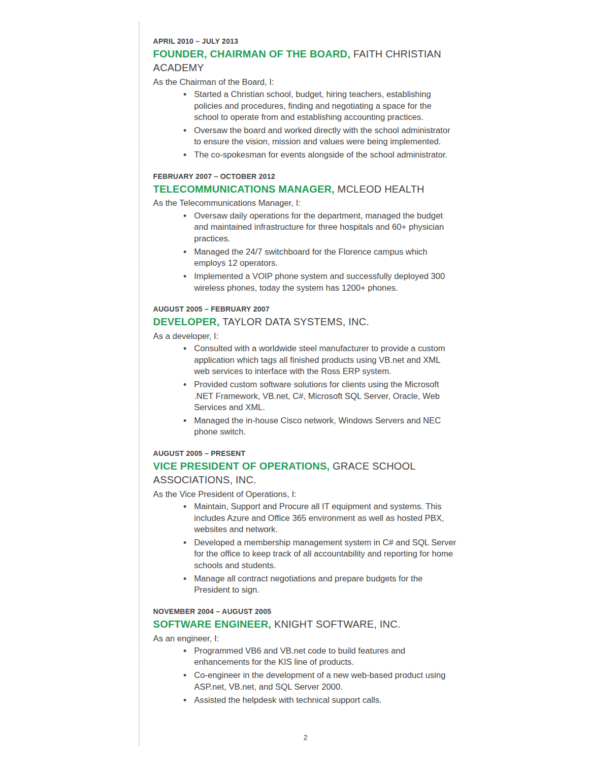April 2010 – July 2013
Founder, Chairman of the Board, Faith Christian Academy
As the Chairman of the Board, I:
Started a Christian school, budget, hiring teachers, establishing policies and procedures, finding and negotiating a space for the school to operate from and establishing accounting practices.
Oversaw the board and worked directly with the school administrator to ensure the vision, mission and values were being implemented.
The co-spokesman for events alongside of the school administrator.
February 2007 – October 2012
Telecommunications Manager, McLeod Health
As the Telecommunications Manager, I:
Oversaw daily operations for the department, managed the budget and maintained infrastructure for three hospitals and 60+ physician practices.
Managed the 24/7 switchboard for the Florence campus which employs 12 operators.
Implemented a VOIP phone system and successfully deployed 300 wireless phones, today the system has 1200+ phones.
August 2005 – February 2007
Developer, Taylor Data Systems, Inc.
As a developer, I:
Consulted with a worldwide steel manufacturer to provide a custom application which tags all finished products using VB.net and XML web services to interface with the Ross ERP system.
Provided custom software solutions for clients using the Microsoft .NET Framework, VB.net, C#, Microsoft SQL Server, Oracle, Web Services and XML.
Managed the in-house Cisco network, Windows Servers and NEC phone switch.
August 2005 – Present
Vice President of Operations, Grace School Associations, Inc.
As the Vice President of Operations, I:
Maintain, Support and Procure all IT equipment and systems. This includes Azure and Office 365 environment as well as hosted PBX, websites and network.
Developed a membership management system in C# and SQL Server for the office to keep track of all accountability and reporting for home schools and students.
Manage all contract negotiations and prepare budgets for the President to sign.
November 2004 – August 2005
Software Engineer, Knight Software, Inc.
As an engineer, I:
Programmed VB6 and VB.net code to build features and enhancements for the KIS line of products.
Co-engineer in the development of a new web-based product using ASP.net, VB.net, and SQL Server 2000.
Assisted the helpdesk with technical support calls.
2